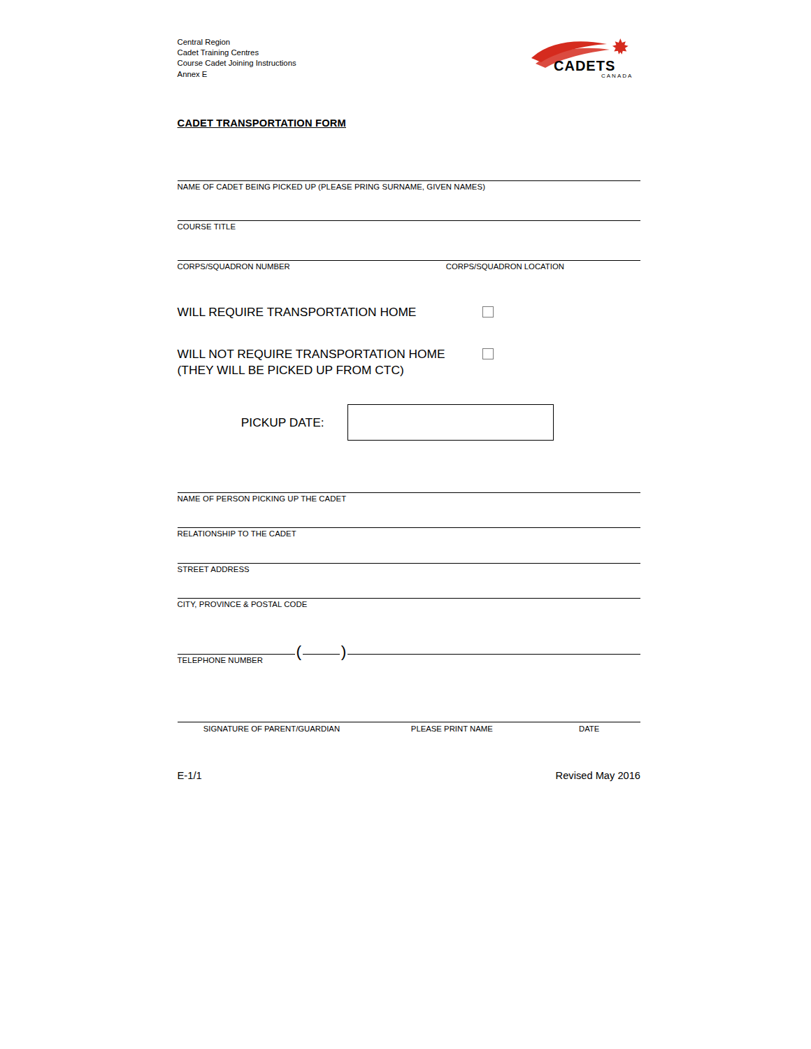Central Region
Cadet Training Centres
Course Cadet Joining Instructions
Annex E
CADETS CANADA
CADET TRANSPORTATION FORM
NAME OF CADET BEING PICKED UP (PLEASE PRING SURNAME, GIVEN NAMES)
COURSE TITLE
CORPS/SQUADRON NUMBER
CORPS/SQUADRON LOCATION
WILL REQUIRE TRANSPORTATION HOME
WILL NOT REQUIRE TRANSPORTATION HOME
(THEY WILL BE PICKED UP FROM CTC)
PICKUP DATE:
NAME OF PERSON PICKING UP THE CADET
RELATIONSHIP TO THE CADET
STREET ADDRESS
CITY, PROVINCE & POSTAL CODE
(
)
TELEPHONE NUMBER
SIGNATURE OF PARENT/GUARDIAN
PLEASE PRINT NAME
DATE
E-1/1
Revised May 2016